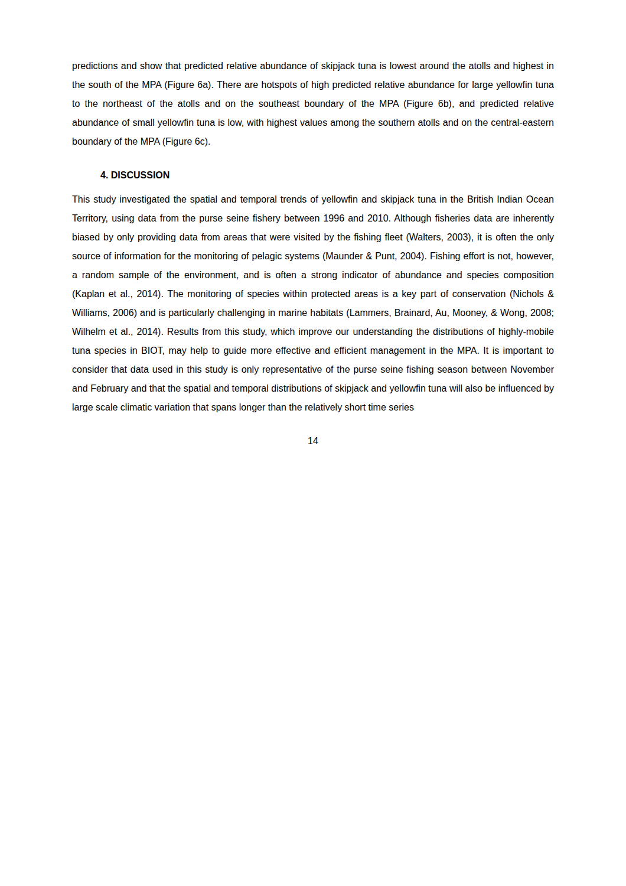predictions and show that predicted relative abundance of skipjack tuna is lowest around the atolls and highest in the south of the MPA (Figure 6a). There are hotspots of high predicted relative abundance for large yellowfin tuna to the northeast of the atolls and on the southeast boundary of the MPA (Figure 6b), and predicted relative abundance of small yellowfin tuna is low, with highest values among the southern atolls and on the central-eastern boundary of the MPA (Figure 6c).
4. DISCUSSION
This study investigated the spatial and temporal trends of yellowfin and skipjack tuna in the British Indian Ocean Territory, using data from the purse seine fishery between 1996 and 2010. Although fisheries data are inherently biased by only providing data from areas that were visited by the fishing fleet (Walters, 2003), it is often the only source of information for the monitoring of pelagic systems (Maunder & Punt, 2004). Fishing effort is not, however, a random sample of the environment, and is often a strong indicator of abundance and species composition (Kaplan et al., 2014). The monitoring of species within protected areas is a key part of conservation (Nichols & Williams, 2006) and is particularly challenging in marine habitats (Lammers, Brainard, Au, Mooney, & Wong, 2008; Wilhelm et al., 2014). Results from this study, which improve our understanding the distributions of highly-mobile tuna species in BIOT, may help to guide more effective and efficient management in the MPA. It is important to consider that data used in this study is only representative of the purse seine fishing season between November and February and that the spatial and temporal distributions of skipjack and yellowfin tuna will also be influenced by large scale climatic variation that spans longer than the relatively short time series
14